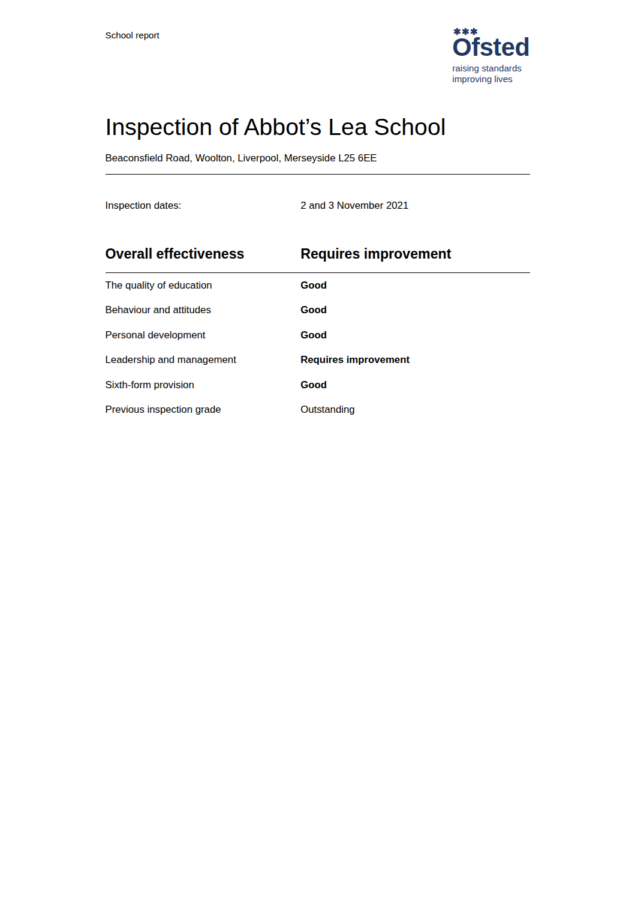School report
✱✱✱
Ofsted
raising standards
improving lives
Inspection of Abbot’s Lea School
Beaconsfield Road, Woolton, Liverpool, Merseyside L25 6EE
| Inspection dates: | 2 and 3 November 2021 |
| Overall effectiveness | Requires improvement |
| --- | --- |
| The quality of education | Good |
| Behaviour and attitudes | Good |
| Personal development | Good |
| Leadership and management | Requires improvement |
| Sixth-form provision | Good |
| Previous inspection grade | Outstanding |